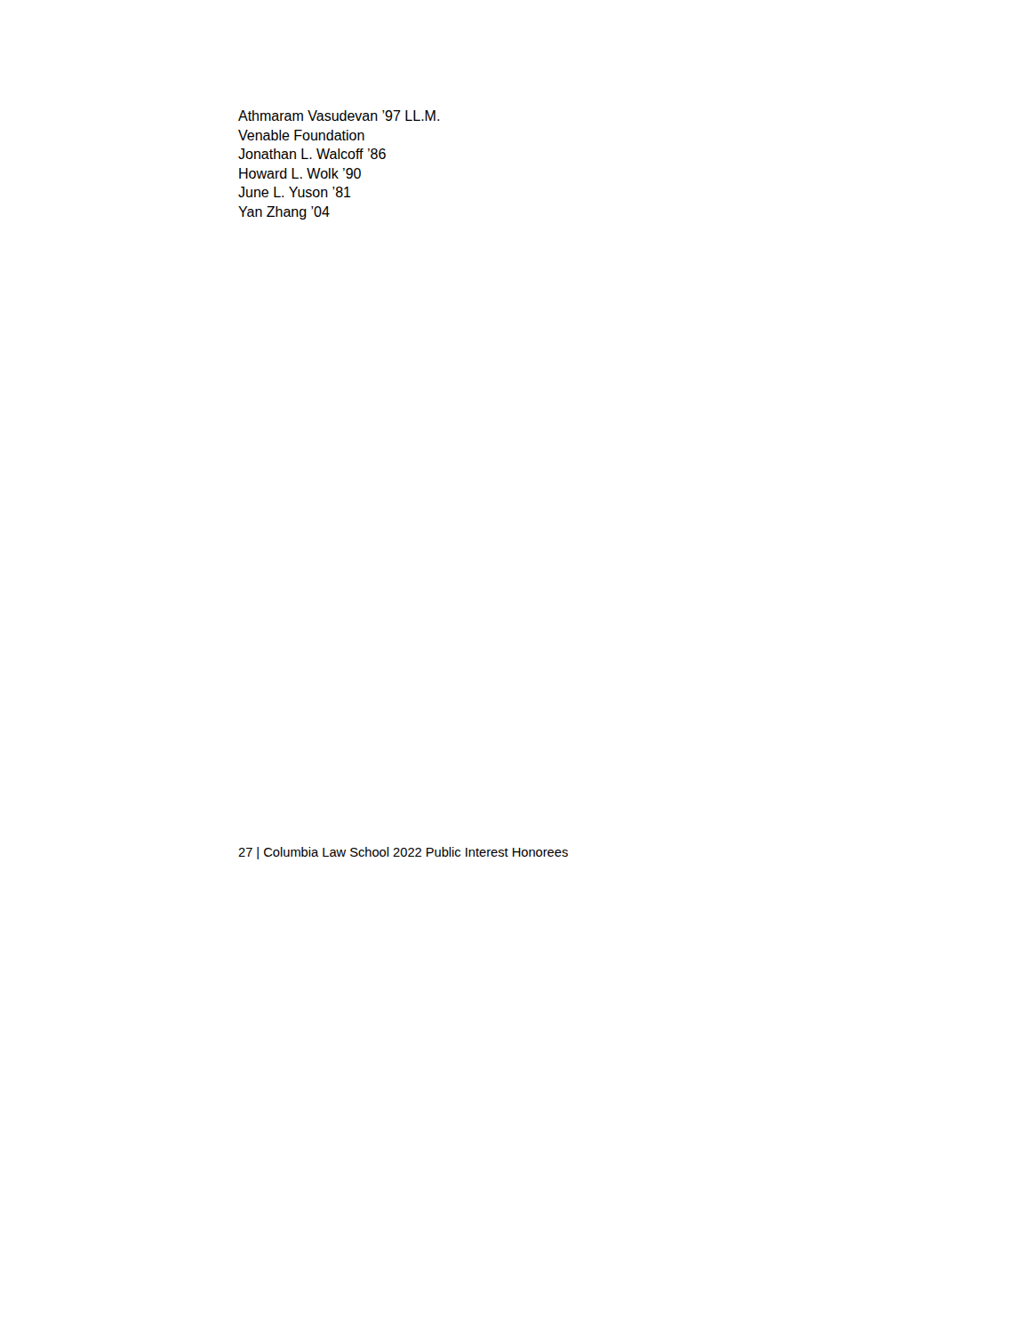Athmaram Vasudevan ’97 LL.M.
Venable Foundation
Jonathan L. Walcoff ’86
Howard L. Wolk ’90
June L. Yuson ’81
Yan Zhang ’04
27 | Columbia Law School 2022 Public Interest Honorees